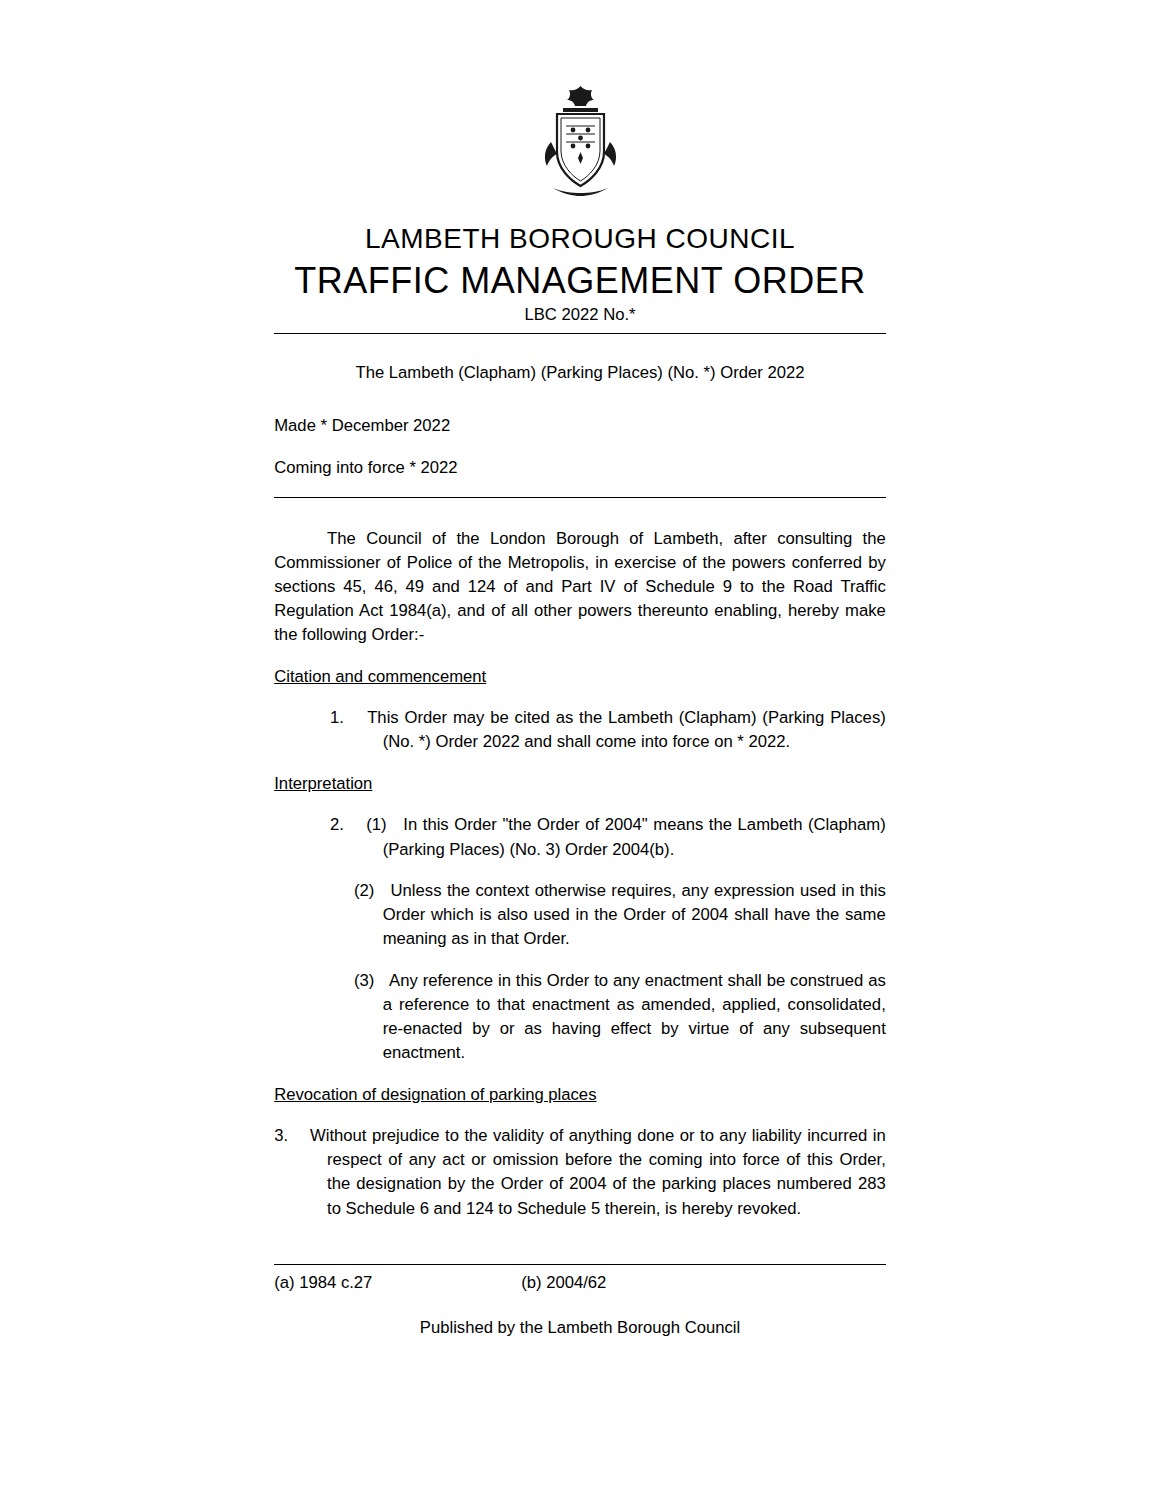LAMBETH BOROUGH COUNCIL
TRAFFIC MANAGEMENT ORDER
LBC 2022 No.*
The Lambeth (Clapham) (Parking Places) (No. *) Order 2022
Made * December 2022
Coming into force * 2022
The Council of the London Borough of Lambeth, after consulting the Commissioner of Police of the Metropolis, in exercise of the powers conferred by sections 45, 46, 49 and 124 of and Part IV of Schedule 9 to the Road Traffic Regulation Act 1984(a), and of all other powers thereunto enabling, hereby make the following Order:-
Citation and commencement
1. This Order may be cited as the Lambeth (Clapham) (Parking Places) (No. *) Order 2022 and shall come into force on * 2022.
Interpretation
2. (1) In this Order "the Order of 2004" means the Lambeth (Clapham) (Parking Places) (No. 3) Order 2004(b).
(2) Unless the context otherwise requires, any expression used in this Order which is also used in the Order of 2004 shall have the same meaning as in that Order.
(3) Any reference in this Order to any enactment shall be construed as a reference to that enactment as amended, applied, consolidated, re-enacted by or as having effect by virtue of any subsequent enactment.
Revocation of designation of parking places
3. Without prejudice to the validity of anything done or to any liability incurred in respect of any act or omission before the coming into force of this Order, the designation by the Order of 2004 of the parking places numbered 283 to Schedule 6 and 124 to Schedule 5 therein, is hereby revoked.
(a) 1984 c.27 (b) 2004/62
Published by the Lambeth Borough Council